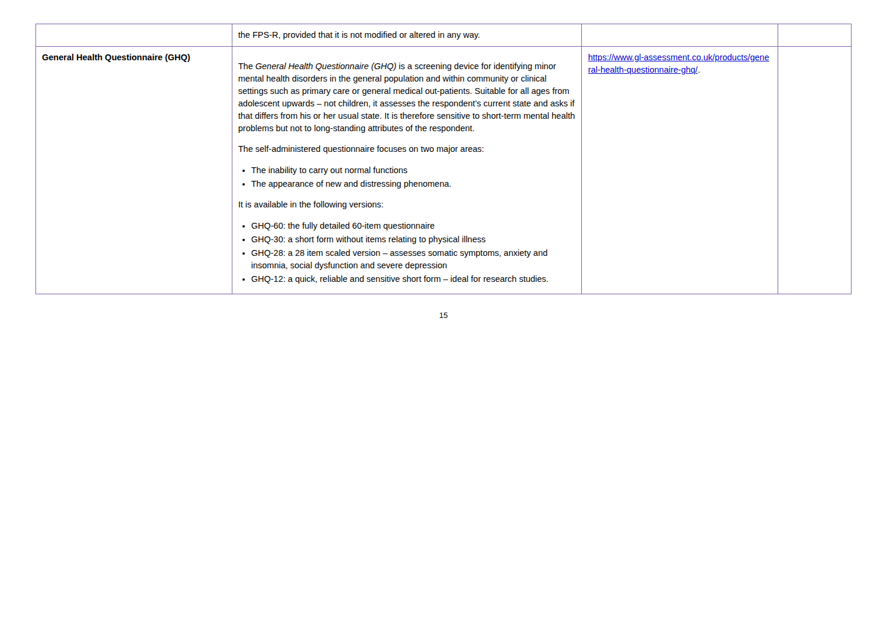| | the FPS-R, provided that it is not modified or altered in any way. | | |
| General Health Questionnaire (GHQ) | The General Health Questionnaire (GHQ) is a screening device for identifying minor mental health disorders in the general population and within community or clinical settings such as primary care or general medical out-patients. Suitable for all ages from adolescent upwards – not children, it assesses the respondent’s current state and asks if that differs from his or her usual state. It is therefore sensitive to short-term mental health problems but not to long-standing attributes of the respondent. The self-administered questionnaire focuses on two major areas: The inability to carry out normal functions The appearance of new and distressing phenomena. It is available in the following versions: GHQ-60: the fully detailed 60-item questionnaire GHQ-30: a short form without items relating to physical illness GHQ-28: a 28 item scaled version – assesses somatic symptoms, anxiety and insomnia, social dysfunction and severe depression GHQ-12: a quick, reliable and sensitive short form – ideal for research studies. | https://www.gl-assessment.co.uk/products/general-health-questionnaire-ghq/ . | |
15